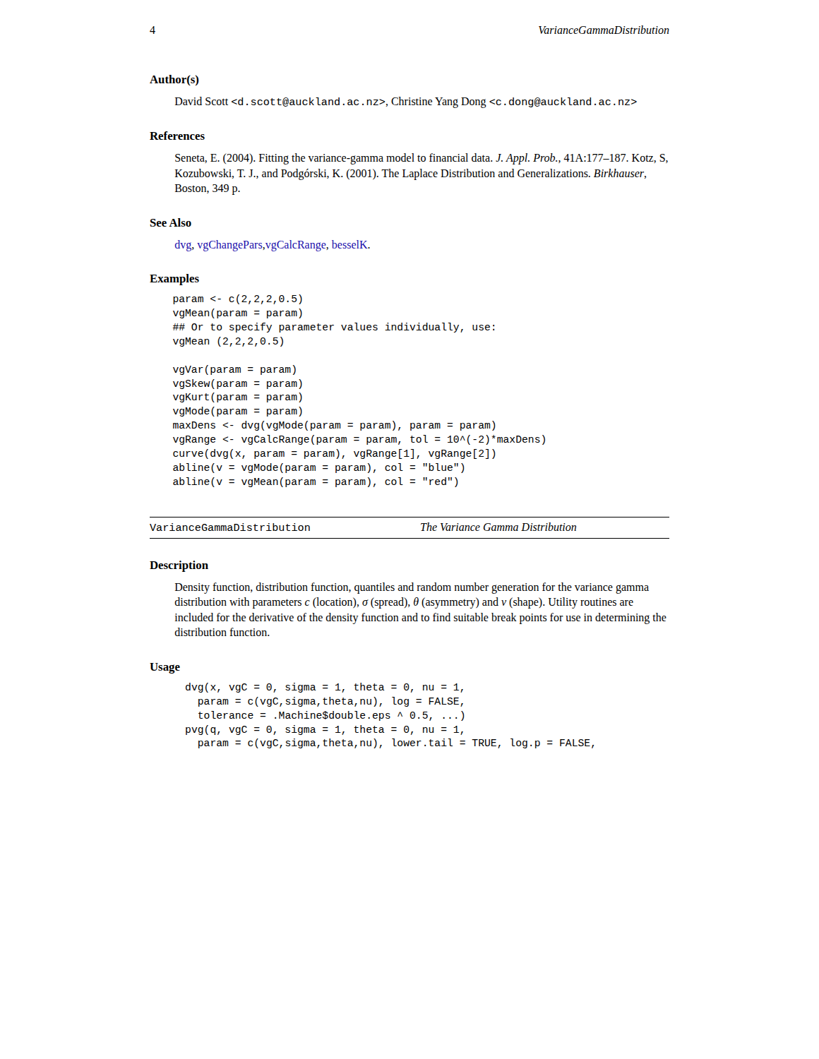4 VarianceGammaDistribution
Author(s)
David Scott <d.scott@auckland.ac.nz>, Christine Yang Dong <c.dong@auckland.ac.nz>
References
Seneta, E. (2004). Fitting the variance-gamma model to financial data. J. Appl. Prob., 41A:177–187. Kotz, S, Kozubowski, T. J., and Podgórski, K. (2001). The Laplace Distribution and Generalizations. Birkhauser, Boston, 349 p.
See Also
dvg, vgChangePars,vgCalcRange, besselK.
Examples
param <- c(2,2,2,0.5)
vgMean(param = param)
## Or to specify parameter values individually, use:
vgMean (2,2,2,0.5)

vgVar(param = param)
vgSkew(param = param)
vgKurt(param = param)
vgMode(param = param)
maxDens <- dvg(vgMode(param = param), param = param)
vgRange <- vgCalcRange(param = param, tol = 10^(-2)*maxDens)
curve(dvg(x, param = param), vgRange[1], vgRange[2])
abline(v = vgMode(param = param), col = "blue")
abline(v = vgMean(param = param), col = "red")
VarianceGammaDistribution The Variance Gamma Distribution
Description
Density function, distribution function, quantiles and random number generation for the variance gamma distribution with parameters c (location), σ (spread), θ (asymmetry) and ν (shape). Utility routines are included for the derivative of the density function and to find suitable break points for use in determining the distribution function.
Usage
  dvg(x, vgC = 0, sigma = 1, theta = 0, nu = 1,
    param = c(vgC,sigma,theta,nu), log = FALSE,
    tolerance = .Machine$double.eps ^ 0.5, ...)
  pvg(q, vgC = 0, sigma = 1, theta = 0, nu = 1,
    param = c(vgC,sigma,theta,nu), lower.tail = TRUE, log.p = FALSE,